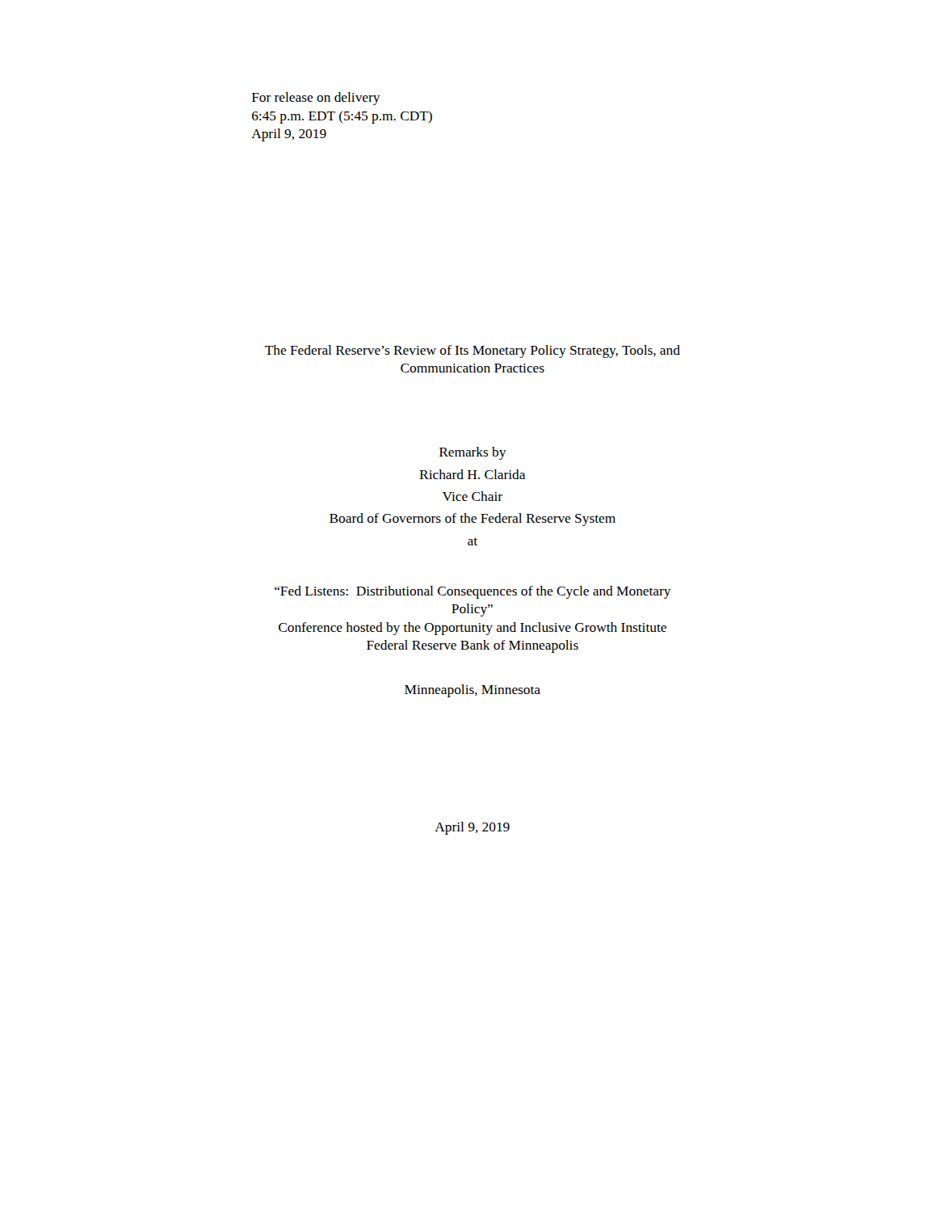For release on delivery
6:45 p.m. EDT (5:45 p.m. CDT)
April 9, 2019
The Federal Reserve’s Review of Its Monetary Policy Strategy, Tools, and
Communication Practices
Remarks by
Richard H. Clarida
Vice Chair
Board of Governors of the Federal Reserve System
at
“Fed Listens: Distributional Consequences of the Cycle and Monetary Policy”
Conference hosted by the Opportunity and Inclusive Growth Institute
Federal Reserve Bank of Minneapolis
Minneapolis, Minnesota
April 9, 2019